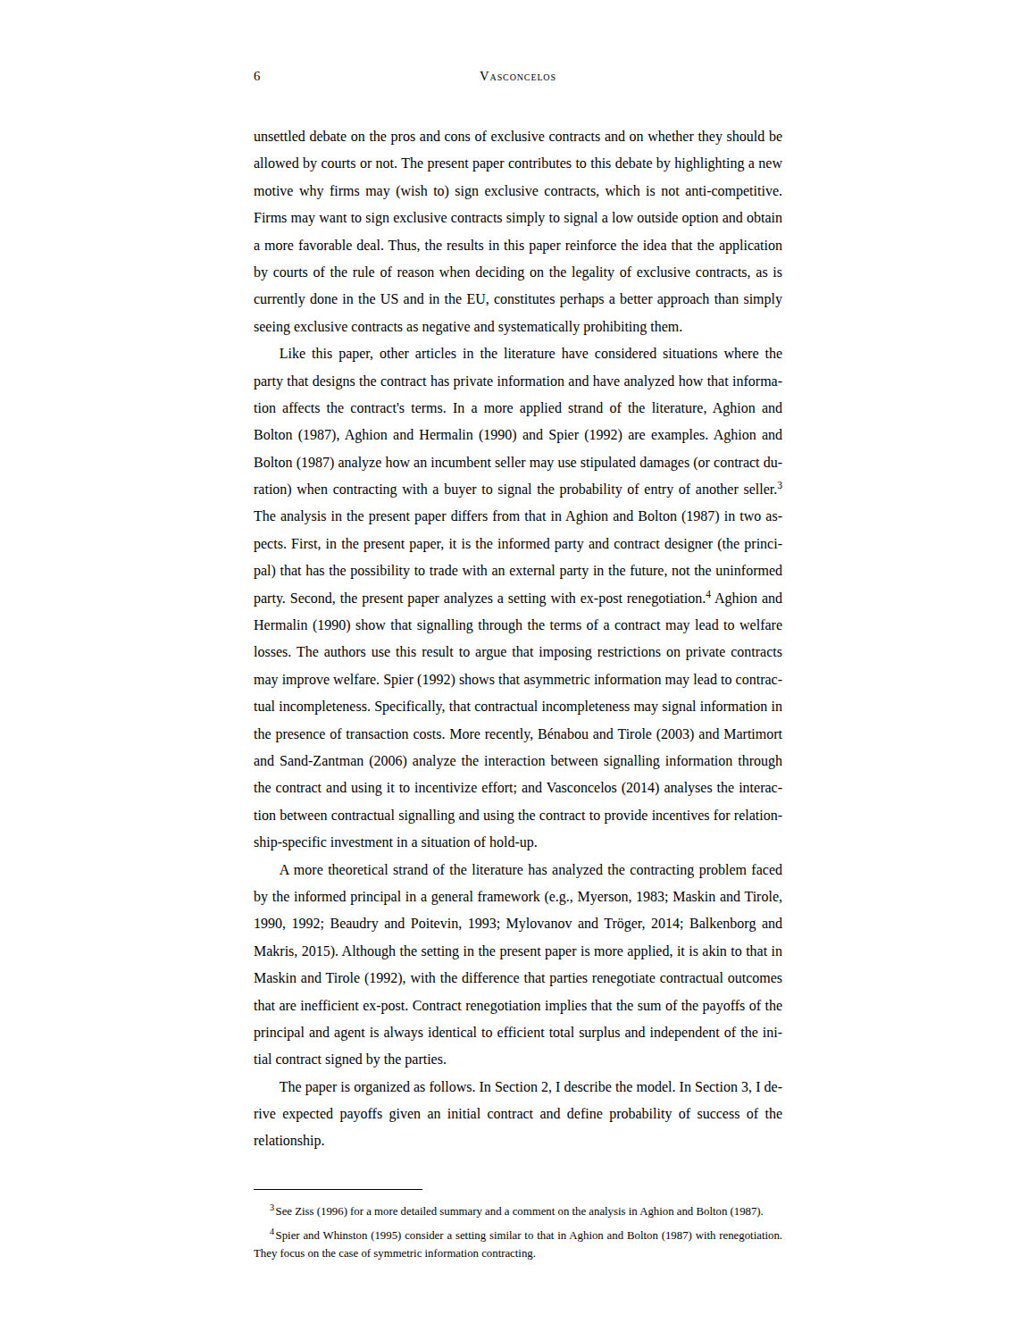6 Vasconcelos 6
unsettled debate on the pros and cons of exclusive contracts and on whether they should be allowed by courts or not. The present paper contributes to this debate by highlighting a new motive why firms may (wish to) sign exclusive contracts, which is not anti-competitive. Firms may want to sign exclusive contracts simply to signal a low outside option and obtain a more favorable deal. Thus, the results in this paper reinforce the idea that the application by courts of the rule of reason when deciding on the legality of exclusive contracts, as is currently done in the US and in the EU, constitutes perhaps a better approach than simply seeing exclusive contracts as negative and systematically prohibiting them.
Like this paper, other articles in the literature have considered situations where the party that designs the contract has private information and have analyzed how that information affects the contract's terms. In a more applied strand of the literature, Aghion and Bolton (1987), Aghion and Hermalin (1990) and Spier (1992) are examples. Aghion and Bolton (1987) analyze how an incumbent seller may use stipulated damages (or contract duration) when contracting with a buyer to signal the probability of entry of another seller.3 The analysis in the present paper differs from that in Aghion and Bolton (1987) in two aspects. First, in the present paper, it is the informed party and contract designer (the principal) that has the possibility to trade with an external party in the future, not the uninformed party. Second, the present paper analyzes a setting with ex-post renegotiation.4 Aghion and Hermalin (1990) show that signalling through the terms of a contract may lead to welfare losses. The authors use this result to argue that imposing restrictions on private contracts may improve welfare. Spier (1992) shows that asymmetric information may lead to contractual incompleteness. Specifically, that contractual incompleteness may signal information in the presence of transaction costs. More recently, Bénabou and Tirole (2003) and Martimort and Sand-Zantman (2006) analyze the interaction between signalling information through the contract and using it to incentivize effort; and Vasconcelos (2014) analyses the interaction between contractual signalling and using the contract to provide incentives for relationship-specific investment in a situation of hold-up.
A more theoretical strand of the literature has analyzed the contracting problem faced by the informed principal in a general framework (e.g., Myerson, 1983; Maskin and Tirole, 1990, 1992; Beaudry and Poitevin, 1993; Mylovanov and Tröger, 2014; Balkenborg and Makris, 2015). Although the setting in the present paper is more applied, it is akin to that in Maskin and Tirole (1992), with the difference that parties renegotiate contractual outcomes that are inefficient ex-post. Contract renegotiation implies that the sum of the payoffs of the principal and agent is always identical to efficient total surplus and independent of the initial contract signed by the parties.
The paper is organized as follows. In Section 2, I describe the model. In Section 3, I derive expected payoffs given an initial contract and define probability of success of the relationship.
3 See Ziss (1996) for a more detailed summary and a comment on the analysis in Aghion and Bolton (1987).
4 Spier and Whinston (1995) consider a setting similar to that in Aghion and Bolton (1987) with renegotiation. They focus on the case of symmetric information contracting.